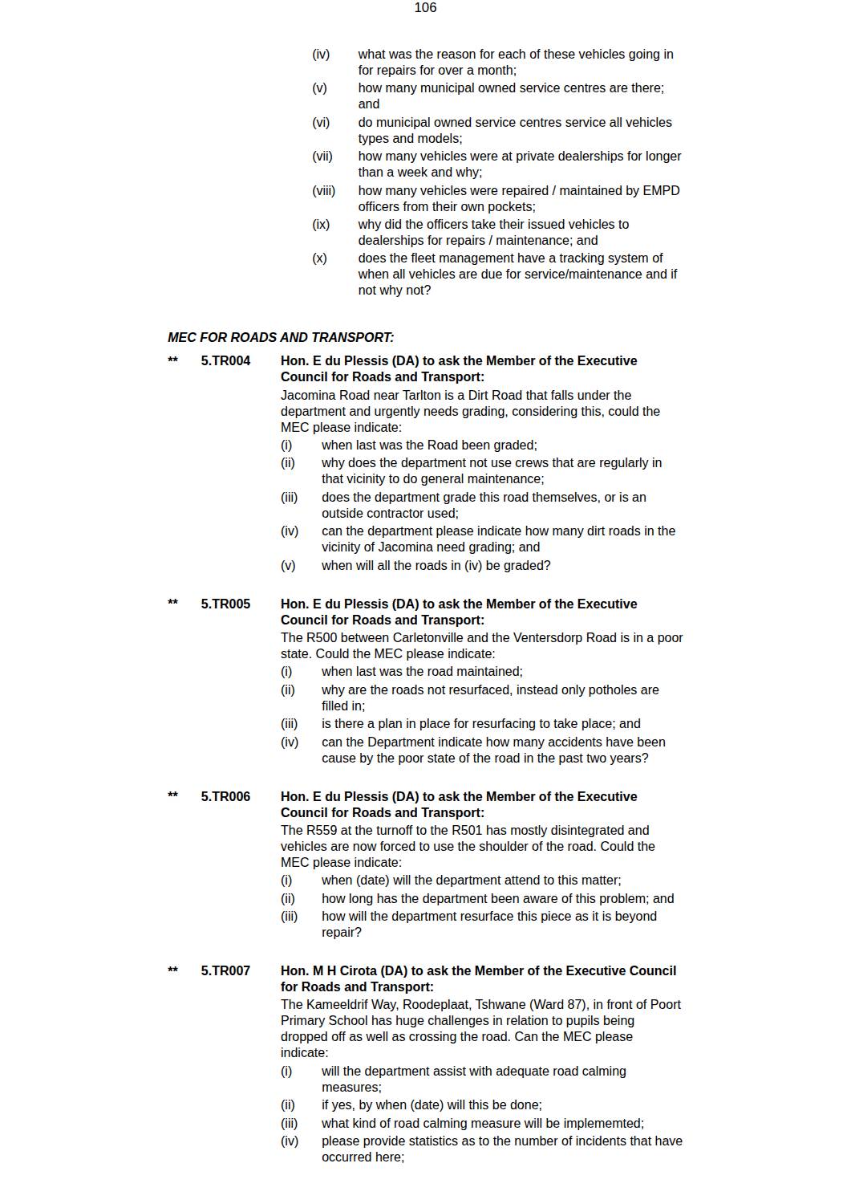106
(iv) what was the reason for each of these vehicles going in for repairs for over a month;
(v) how many municipal owned service centres are there; and
(vi) do municipal owned service centres service all vehicles types and models;
(vii) how many vehicles were at private dealerships for longer than a week and why;
(viii) how many vehicles were repaired / maintained by EMPD officers from their own pockets;
(ix) why did the officers take their issued vehicles to dealerships for repairs / maintenance; and
(x) does the fleet management have a tracking system of when all vehicles are due for service/maintenance and if not why not?
MEC FOR ROADS AND TRANSPORT:
**
5.TR004
Hon. E du Plessis (DA) to ask the Member of the Executive Council for Roads and Transport:
Jacomina Road near Tarlton is a Dirt Road that falls under the department and urgently needs grading, considering this, could the MEC please indicate:
(i) when last was the Road been graded;
(ii) why does the department not use crews that are regularly in that vicinity to do general maintenance;
(iii) does the department grade this road themselves, or is an outside contractor used;
(iv) can the department please indicate how many dirt roads in the vicinity of Jacomina need grading; and
(v) when will all the roads in (iv) be graded?
**
5.TR005
Hon. E du Plessis (DA) to ask the Member of the Executive Council for Roads and Transport:
The R500 between Carletonville and the Ventersdorp Road is in a poor state. Could the MEC please indicate:
(i) when last was the road maintained;
(ii) why are the roads not resurfaced, instead only potholes are filled in;
(iii) is there a plan in place for resurfacing to take place; and
(iv) can the Department indicate how many accidents have been cause by the poor state of the road in the past two years?
**
5.TR006
Hon. E du Plessis (DA) to ask the Member of the Executive Council for Roads and Transport:
The R559 at the turnoff to the R501 has mostly disintegrated and vehicles are now forced to use the shoulder of the road. Could the MEC please indicate:
(i) when (date) will the department attend to this matter;
(ii) how long has the department been aware of this problem; and
(iii) how will the department resurface this piece as it is beyond repair?
**
5.TR007
Hon. M H Cirota (DA) to ask the Member of the Executive Council for Roads and Transport:
The Kameeldrif Way, Roodeplaat, Tshwane (Ward 87), in front of Poort Primary School has huge challenges in relation to pupils being dropped off as well as crossing the road. Can the MEC please indicate:
(i) will the department assist with adequate road calming measures;
(ii) if yes, by when (date) will this be done;
(iii) what kind of road calming measure will be implememted;
(iv) please provide statistics as to the number of incidents that have occurred here;